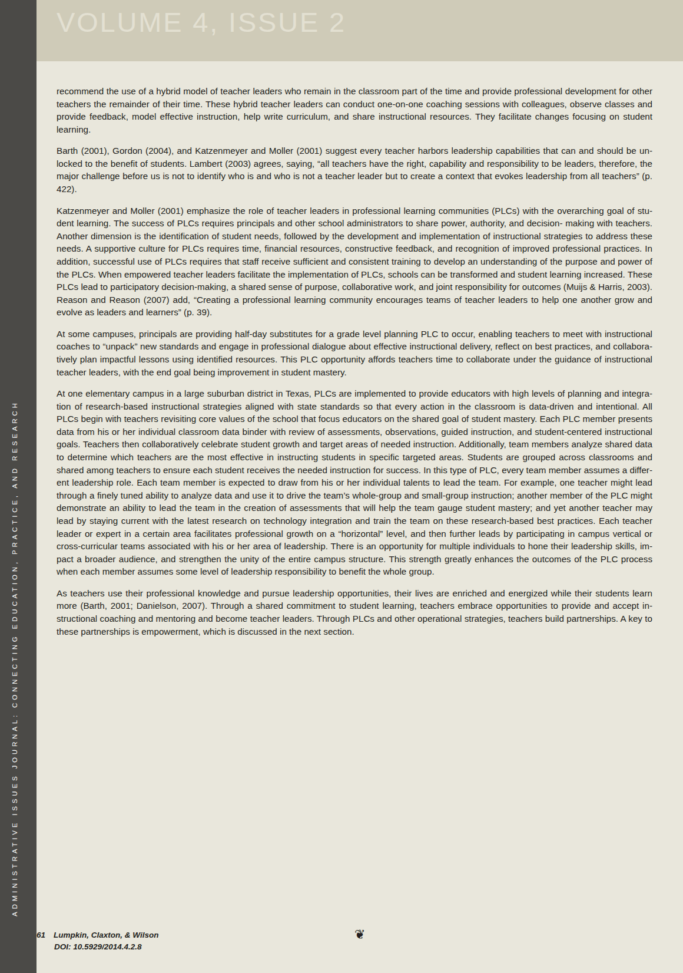VOLUME 4, ISSUE 2
Administrative Issues Journal: Connecting Education, Practice, and Research
recommend the use of a hybrid model of teacher leaders who remain in the classroom part of the time and provide professional development for other teachers the remainder of their time. These hybrid teacher leaders can conduct one-on-one coaching sessions with colleagues, observe classes and provide feedback, model effective instruction, help write curriculum, and share instructional resources. They facilitate changes focusing on student learning.
Barth (2001), Gordon (2004), and Katzenmeyer and Moller (2001) suggest every teacher harbors leadership capabilities that can and should be unlocked to the benefit of students. Lambert (2003) agrees, saying, “all teachers have the right, capability and responsibility to be leaders, therefore, the major challenge before us is not to identify who is and who is not a teacher leader but to create a context that evokes leadership from all teachers” (p. 422).
Katzenmeyer and Moller (2001) emphasize the role of teacher leaders in professional learning communities (PLCs) with the overarching goal of student learning. The success of PLCs requires principals and other school administrators to share power, authority, and decision- making with teachers. Another dimension is the identification of student needs, followed by the development and implementation of instructional strategies to address these needs. A supportive culture for PLCs requires time, financial resources, constructive feedback, and recognition of improved professional practices. In addition, successful use of PLCs requires that staff receive sufficient and consistent training to develop an understanding of the purpose and power of the PLCs. When empowered teacher leaders facilitate the implementation of PLCs, schools can be transformed and student learning increased. These PLCs lead to participatory decision-making, a shared sense of purpose, collaborative work, and joint responsibility for outcomes (Muijs & Harris, 2003). Reason and Reason (2007) add, “Creating a professional learning community encourages teams of teacher leaders to help one another grow and evolve as leaders and learners” (p. 39).
At some campuses, principals are providing half-day substitutes for a grade level planning PLC to occur, enabling teachers to meet with instructional coaches to “unpack” new standards and engage in professional dialogue about effective instructional delivery, reflect on best practices, and collaboratively plan impactful lessons using identified resources. This PLC opportunity affords teachers time to collaborate under the guidance of instructional teacher leaders, with the end goal being improvement in student mastery.
At one elementary campus in a large suburban district in Texas, PLCs are implemented to provide educators with high levels of planning and integration of research-based instructional strategies aligned with state standards so that every action in the classroom is data-driven and intentional. All PLCs begin with teachers revisiting core values of the school that focus educators on the shared goal of student mastery. Each PLC member presents data from his or her individual classroom data binder with review of assessments, observations, guided instruction, and student-centered instructional goals. Teachers then collaboratively celebrate student growth and target areas of needed instruction. Additionally, team members analyze shared data to determine which teachers are the most effective in instructing students in specific targeted areas. Students are grouped across classrooms and shared among teachers to ensure each student receives the needed instruction for success. In this type of PLC, every team member assumes a different leadership role. Each team member is expected to draw from his or her individual talents to lead the team. For example, one teacher might lead through a finely tuned ability to analyze data and use it to drive the team’s whole-group and small-group instruction; another member of the PLC might demonstrate an ability to lead the team in the creation of assessments that will help the team gauge student mastery; and yet another teacher may lead by staying current with the latest research on technology integration and train the team on these research-based best practices. Each teacher leader or expert in a certain area facilitates professional growth on a “horizontal” level, and then further leads by participating in campus vertical or cross-curricular teams associated with his or her area of leadership. There is an opportunity for multiple individuals to hone their leadership skills, impact a broader audience, and strengthen the unity of the entire campus structure. This strength greatly enhances the outcomes of the PLC process when each member assumes some level of leadership responsibility to benefit the whole group.
As teachers use their professional knowledge and pursue leadership opportunities, their lives are enriched and energized while their students learn more (Barth, 2001; Danielson, 2007). Through a shared commitment to student learning, teachers embrace opportunities to provide and accept instructional coaching and mentoring and become teacher leaders. Through PLCs and other operational strategies, teachers build partnerships. A key to these partnerships is empowerment, which is discussed in the next section.
61 Lumpkin, Claxton, & Wilson DOI: 10.5929/2014.4.2.8
❦